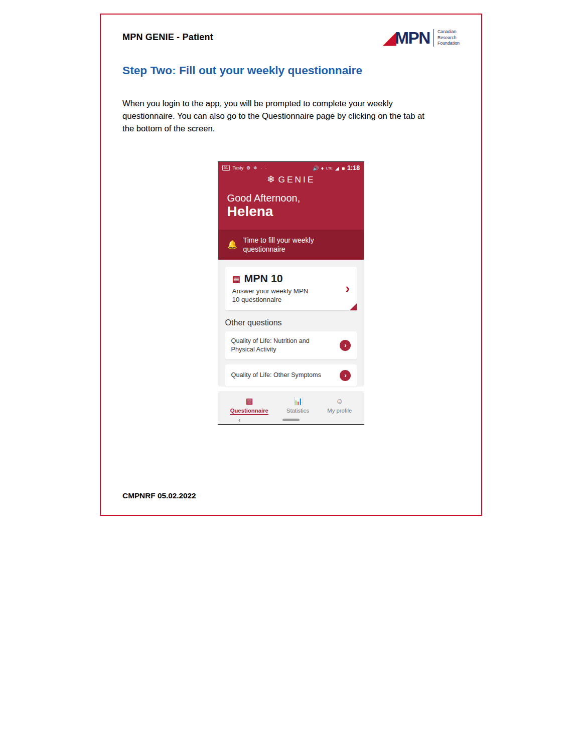MPN GENIE - Patient
◢MPN
Canadian
Research
Foundation
Step Two: Fill out your weekly questionnaire
When you login to the app, you will be prompted to complete your weekly questionnaire. You can also go to the Questionnaire page by clicking on the tab at the bottom of the screen.
31 Tasty ⚙ ❄ · ·
🔊 ♦ LTE ◢ ■ 1:18
❄GENIE
Good Afternoon,
Helena
🔔 Time to fill your weekly questionnaire
▤MPN 10
Answer your weekly MPN
10 questionnaire
›
Other questions
Quality of Life: Nutrition and Physical Activity
›
Quality of Life: Other Symptoms
›
▤ Questionnaire
📊 Statistics
☺ My profile
‹
CMPNRF 05.02.2022